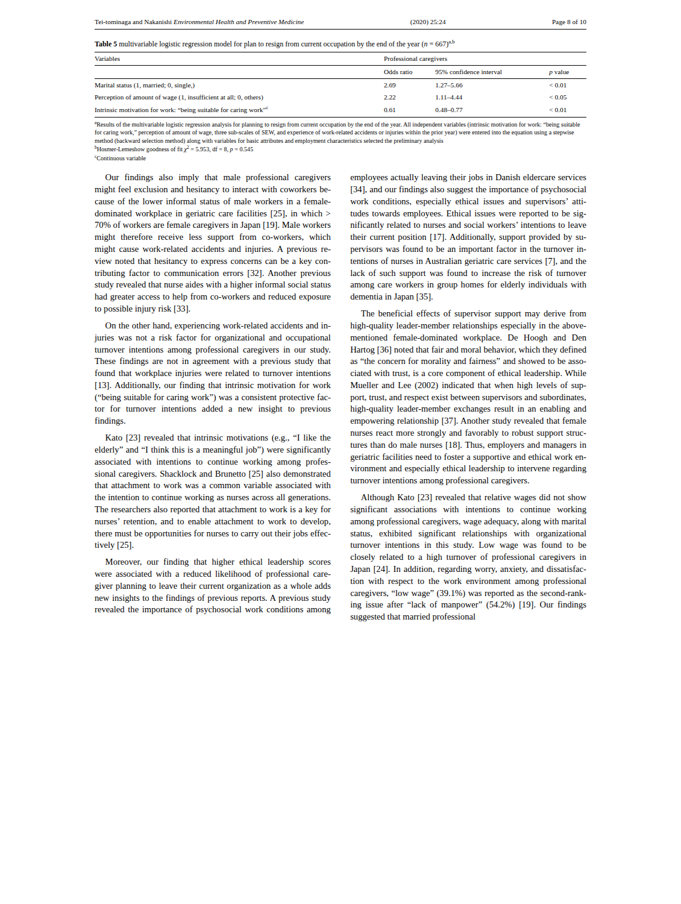Tei-tominaga and Nakanishi Environmental Health and Preventive Medicine
(2020) 25:24
Page 8 of 10
Table 5 multivariable logistic regression model for plan to resign from current occupation by the end of the year (n = 667)a,b
| Variables | Professional caregivers |
| --- | --- |
| | Odds ratio | 95% confidence interval | p value |
| Marital status (1, married; 0, single,) | 2.69 | 1.27–5.66 | < 0.01 |
| Perception of amount of wage (1, insufficient at all; 0, others) | 2.22 | 1.11–4.44 | < 0.05 |
| Intrinsic motivation for work: “being suitable for caring work” c | 0.61 | 0.48–0.77 | < 0.01 |
aResults of the multivariable logistic regression analysis for planning to resign from current occupation by the end of the year. All independent variables (intrinsic motivation for work: “being suitable for caring work,” perception of amount of wage, three sub-scales of SEW, and experience of work-related accidents or injuries within the prior year) were entered into the equation using a stepwise method (backward selection method) along with variables for basic attributes and employment characteristics selected the preliminary analysis
bHosmer-Lemeshow goodness of fit χ2 = 5.953, df = 8, p = 0.545
cContinuous variable
Our findings also imply that male professional caregivers might feel exclusion and hesitancy to interact with coworkers because of the lower informal status of male workers in a female-dominated workplace in geriatric care facilities [25], in which > 70% of workers are female caregivers in Japan [19]. Male workers might therefore receive less support from co-workers, which might cause work-related accidents and injuries. A previous review noted that hesitancy to express concerns can be a key contributing factor to communication errors [32]. Another previous study revealed that nurse aides with a higher informal social status had greater access to help from co-workers and reduced exposure to possible injury risk [33].
On the other hand, experiencing work-related accidents and injuries was not a risk factor for organizational and occupational turnover intentions among professional caregivers in our study. These findings are not in agreement with a previous study that found that workplace injuries were related to turnover intentions [13]. Additionally, our finding that intrinsic motivation for work (“being suitable for caring work”) was a consistent protective factor for turnover intentions added a new insight to previous findings.
Kato [23] revealed that intrinsic motivations (e.g., “I like the elderly” and “I think this is a meaningful job”) were significantly associated with intentions to continue working among professional caregivers. Shacklock and Brunetto [25] also demonstrated that attachment to work was a common variable associated with the intention to continue working as nurses across all generations. The researchers also reported that attachment to work is a key for nurses’ retention, and to enable attachment to work to develop, there must be opportunities for nurses to carry out their jobs effectively [25].
Moreover, our finding that higher ethical leadership scores were associated with a reduced likelihood of professional caregiver planning to leave their current organization as a whole adds new insights to the findings of previous reports. A previous study revealed the importance of psychosocial work conditions among employees actually leaving their jobs in Danish eldercare services [34], and our findings also suggest the importance of psychosocial work conditions, especially ethical issues and supervisors’ attitudes towards employees. Ethical issues were reported to be significantly related to nurses and social workers’ intentions to leave their current position [17]. Additionally, support provided by supervisors was found to be an important factor in the turnover intentions of nurses in Australian geriatric care services [7], and the lack of such support was found to increase the risk of turnover among care workers in group homes for elderly individuals with dementia in Japan [35].
The beneficial effects of supervisor support may derive from high-quality leader-member relationships especially in the abovementioned female-dominated workplace. De Hoogh and Den Hartog [36] noted that fair and moral behavior, which they defined as “the concern for morality and fairness” and showed to be associated with trust, is a core component of ethical leadership. While Mueller and Lee (2002) indicated that when high levels of support, trust, and respect exist between supervisors and subordinates, high-quality leader-member exchanges result in an enabling and empowering relationship [37]. Another study revealed that female nurses react more strongly and favorably to robust support structures than do male nurses [18]. Thus, employers and managers in geriatric facilities need to foster a supportive and ethical work environment and especially ethical leadership to intervene regarding turnover intentions among professional caregivers.
Although Kato [23] revealed that relative wages did not show significant associations with intentions to continue working among professional caregivers, wage adequacy, along with marital status, exhibited significant relationships with organizational turnover intentions in this study. Low wage was found to be closely related to a high turnover of professional caregivers in Japan [24]. In addition, regarding worry, anxiety, and dissatisfaction with respect to the work environment among professional caregivers, “low wage” (39.1%) was reported as the second-ranking issue after “lack of manpower” (54.2%) [19]. Our findings suggested that married professional